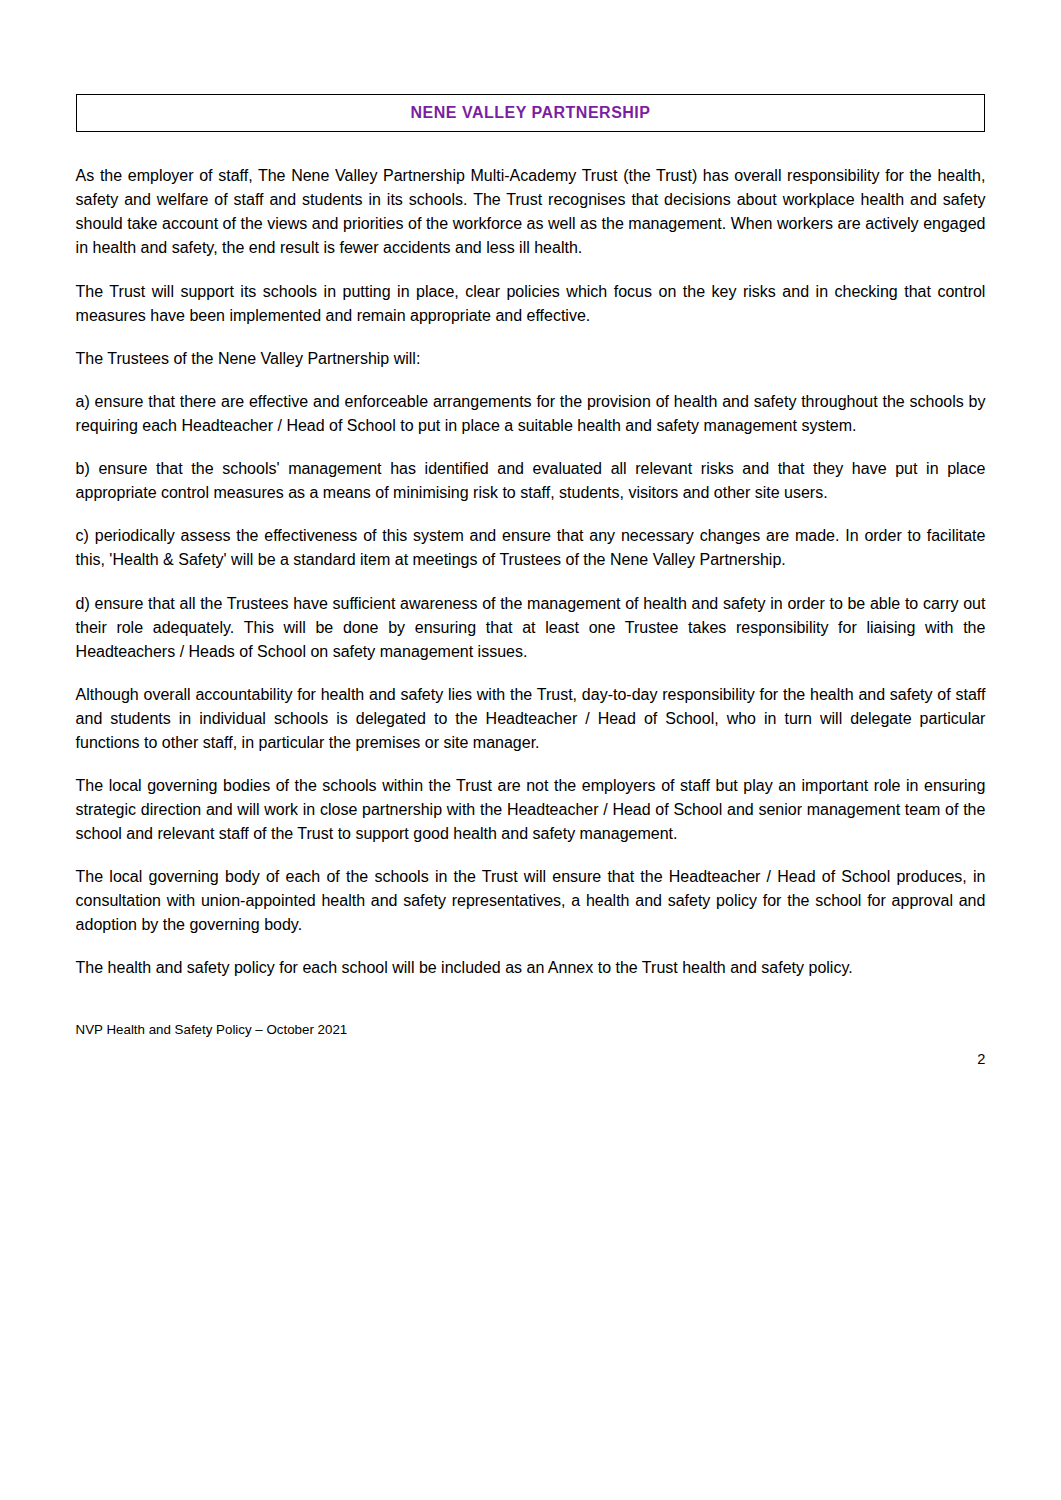NENE VALLEY PARTNERSHIP
As the employer of staff, The Nene Valley Partnership Multi-Academy Trust (the Trust) has overall responsibility for the health, safety and welfare of staff and students in its schools. The Trust recognises that decisions about workplace health and safety should take account of the views and priorities of the workforce as well as the management. When workers are actively engaged in health and safety, the end result is fewer accidents and less ill health.
The Trust will support its schools in putting in place, clear policies which focus on the key risks and in checking that control measures have been implemented and remain appropriate and effective.
The Trustees of the Nene Valley Partnership will:
a) ensure that there are effective and enforceable arrangements for the provision of health and safety throughout the schools by requiring each Headteacher / Head of School to put in place a suitable health and safety management system.
b) ensure that the schools' management has identified and evaluated all relevant risks and that they have put in place appropriate control measures as a means of minimising risk to staff, students, visitors and other site users.
c) periodically assess the effectiveness of this system and ensure that any necessary changes are made. In order to facilitate this, 'Health & Safety' will be a standard item at meetings of Trustees of the Nene Valley Partnership.
d) ensure that all the Trustees have sufficient awareness of the management of health and safety in order to be able to carry out their role adequately. This will be done by ensuring that at least one Trustee takes responsibility for liaising with the Headteachers / Heads of School on safety management issues.
Although overall accountability for health and safety lies with the Trust, day-to-day responsibility for the health and safety of staff and students in individual schools is delegated to the Headteacher / Head of School, who in turn will delegate particular functions to other staff, in particular the premises or site manager.
The local governing bodies of the schools within the Trust are not the employers of staff but play an important role in ensuring strategic direction and will work in close partnership with the Headteacher / Head of School and senior management team of the school and relevant staff of the Trust to support good health and safety management.
The local governing body of each of the schools in the Trust will ensure that the Headteacher / Head of School produces, in consultation with union-appointed health and safety representatives, a health and safety policy for the school for approval and adoption by the governing body.
The health and safety policy for each school will be included as an Annex to the Trust health and safety policy.
NVP Health and Safety Policy – October 2021
2